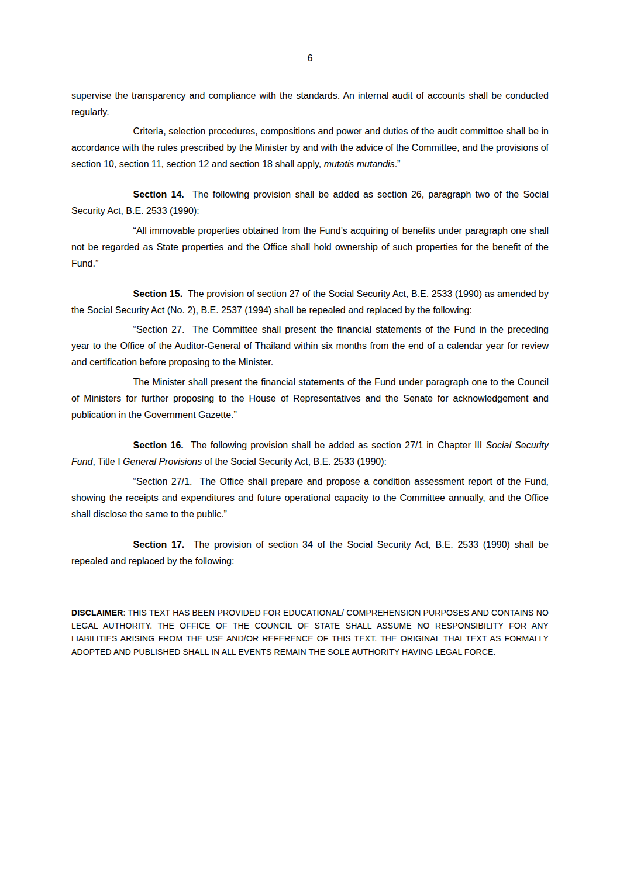6
supervise the transparency and compliance with the standards. An internal audit of accounts shall be conducted regularly.
Criteria, selection procedures, compositions and power and duties of the audit committee shall be in accordance with the rules prescribed by the Minister by and with the advice of the Committee, and the provisions of section 10, section 11, section 12 and section 18 shall apply, mutatis mutandis.”
Section 14. The following provision shall be added as section 26, paragraph two of the Social Security Act, B.E. 2533 (1990):
“All immovable properties obtained from the Fund’s acquiring of benefits under paragraph one shall not be regarded as State properties and the Office shall hold ownership of such properties for the benefit of the Fund.”
Section 15. The provision of section 27 of the Social Security Act, B.E. 2533 (1990) as amended by the Social Security Act (No. 2), B.E. 2537 (1994) shall be repealed and replaced by the following:
“Section 27. The Committee shall present the financial statements of the Fund in the preceding year to the Office of the Auditor-General of Thailand within six months from the end of a calendar year for review and certification before proposing to the Minister.
The Minister shall present the financial statements of the Fund under paragraph one to the Council of Ministers for further proposing to the House of Representatives and the Senate for acknowledgement and publication in the Government Gazette.”
Section 16. The following provision shall be added as section 27/1 in Chapter III Social Security Fund, Title I General Provisions of the Social Security Act, B.E. 2533 (1990):
“Section 27/1. The Office shall prepare and propose a condition assessment report of the Fund, showing the receipts and expenditures and future operational capacity to the Committee annually, and the Office shall disclose the same to the public.”
Section 17. The provision of section 34 of the Social Security Act, B.E. 2533 (1990) shall be repealed and replaced by the following:
DISCLAIMER: THIS TEXT HAS BEEN PROVIDED FOR EDUCATIONAL/ COMPREHENSION PURPOSES AND CONTAINS NO LEGAL AUTHORITY. THE OFFICE OF THE COUNCIL OF STATE SHALL ASSUME NO RESPONSIBILITY FOR ANY LIABILITIES ARISING FROM THE USE AND/OR REFERENCE OF THIS TEXT. THE ORIGINAL THAI TEXT AS FORMALLY ADOPTED AND PUBLISHED SHALL IN ALL EVENTS REMAIN THE SOLE AUTHORITY HAVING LEGAL FORCE.